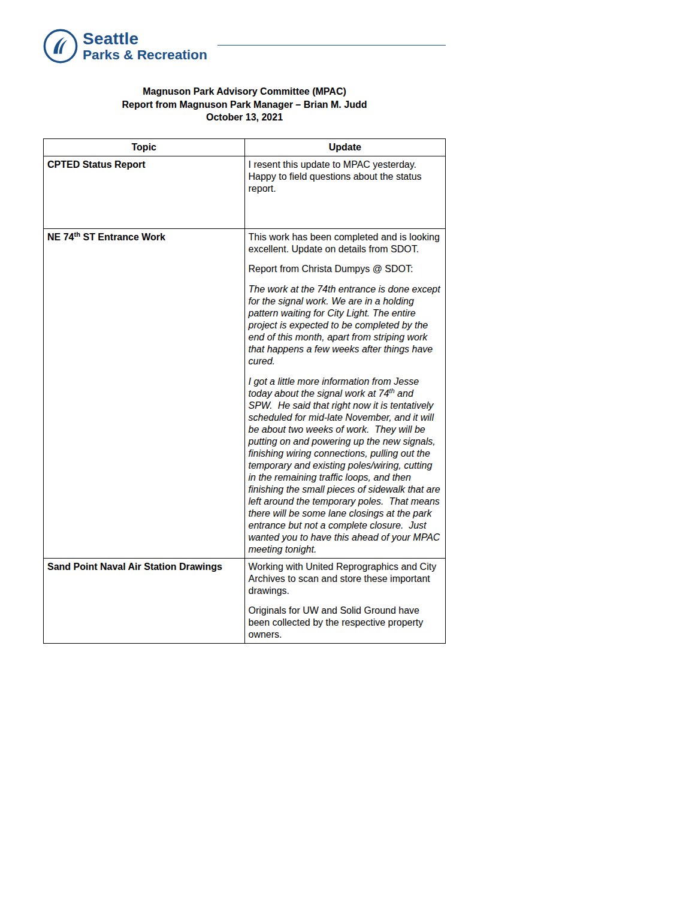Seattle
Parks & Recreation
Magnuson Park Advisory Committee (MPAC) Report from Magnuson Park Manager – Brian M. Judd October 13, 2021
| Topic | Update |
| --- | --- |
| CPTED Status Report | I resent this update to MPAC yesterday. Happy to field questions about the status report. |
| NE 74 th ST Entrance Work | This work has been completed and is looking excellent. Update on details from SDOT. Report from Christa Dumpys @ SDOT: The work at the 74th entrance is done except for the signal work. We are in a holding pattern waiting for City Light. The entire project is expected to be completed by the end of this month, apart from striping work that happens a few weeks after things have cured. I got a little more information from Jesse today about the signal work at 74 th and SPW. He said that right now it is tentatively scheduled for mid-late November, and it will be about two weeks of work. They will be putting on and powering up the new signals, finishing wiring connections, pulling out the temporary and existing poles/wiring, cutting in the remaining traffic loops, and then finishing the small pieces of sidewalk that are left around the temporary poles. That means there will be some lane closings at the park entrance but not a complete closure. Just wanted you to have this ahead of your MPAC meeting tonight. |
| Sand Point Naval Air Station Drawings | Working with United Reprographics and City Archives to scan and store these important drawings. Originals for UW and Solid Ground have been collected by the respective property owners. |